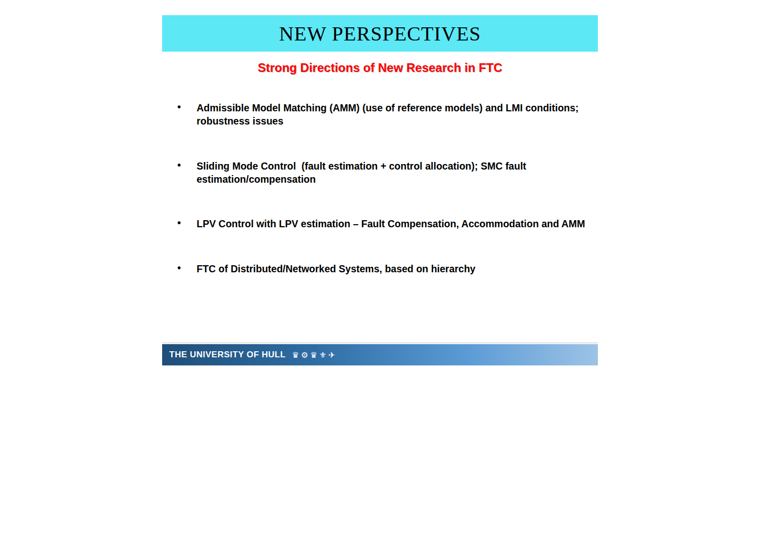NEW PERSPECTIVES
Strong Directions of New Research in FTC
Admissible Model Matching (AMM) (use of reference models) and LMI conditions; robustness issues
Sliding Mode Control (fault estimation + control allocation); SMC fault estimation/compensation
LPV Control with LPV estimation – Fault Compensation, Accommodation and AMM
FTC of Distributed/Networked Systems, based on hierarchy
THE UNIVERSITY OF HULL ♛⚙♛⚜✈